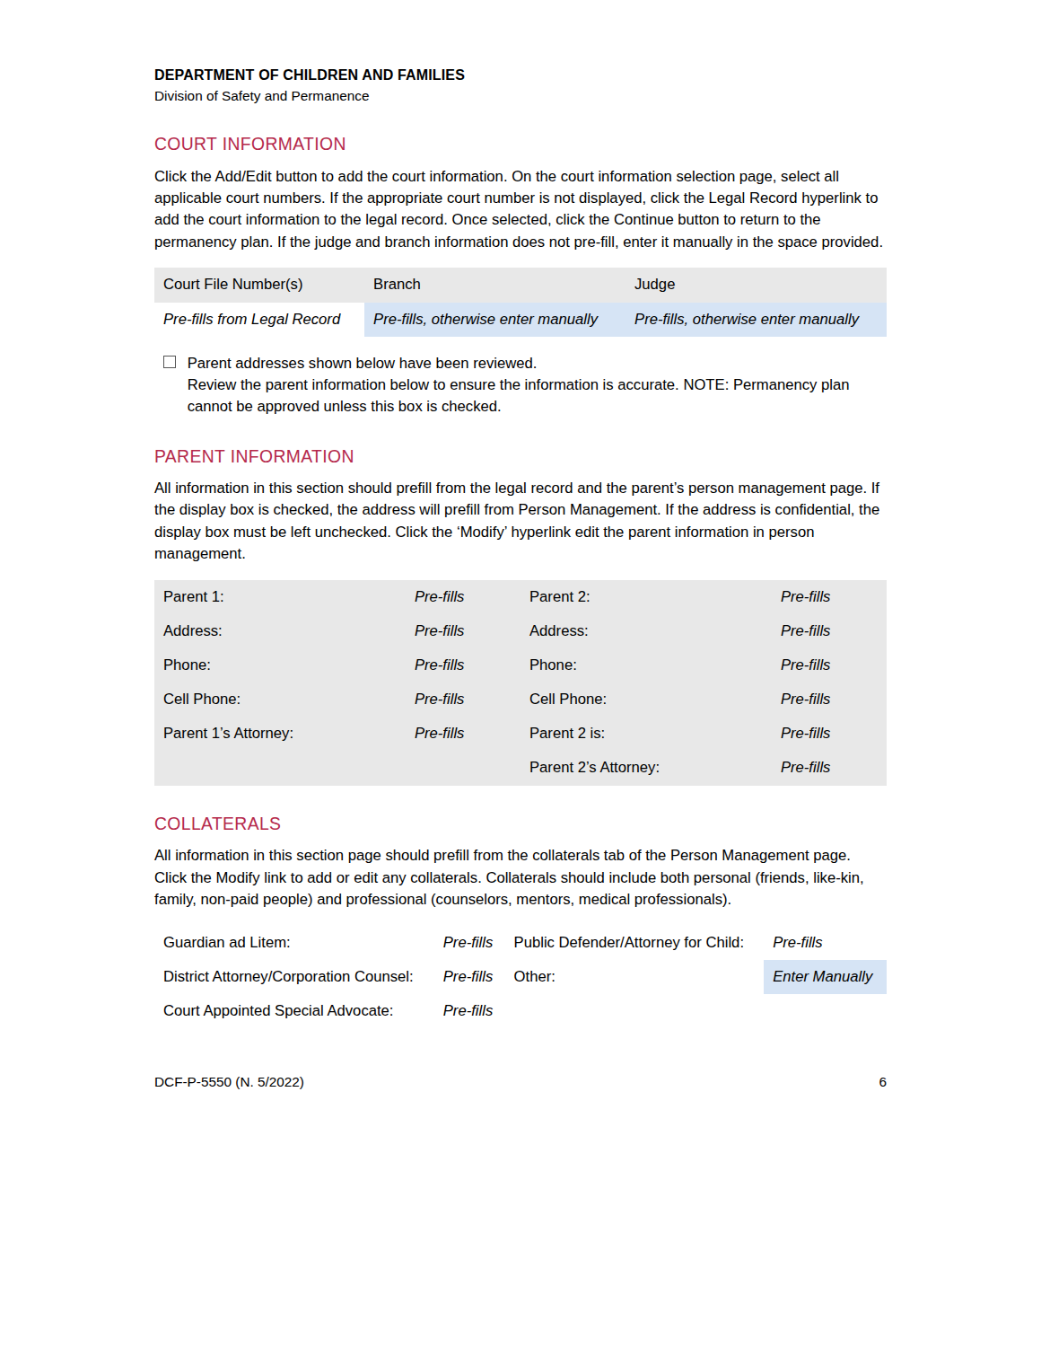DEPARTMENT OF CHILDREN AND FAMILIES
Division of Safety and Permanence
Court Information
Click the Add/Edit button to add the court information. On the court information selection page, select all applicable court numbers. If the appropriate court number is not displayed, click the Legal Record hyperlink to add the court information to the legal record. Once selected, click the Continue button to return to the permanency plan. If the judge and branch information does not pre-fill, enter it manually in the space provided.
| Court File Number(s) | Branch | Judge |
| --- | --- | --- |
| Pre-fills from Legal Record | Pre-fills, otherwise enter manually | Pre-fills, otherwise enter manually |
Parent addresses shown below have been reviewed.
Review the parent information below to ensure the information is accurate. NOTE: Permanency plan cannot be approved unless this box is checked.
Parent Information
All information in this section should prefill from the legal record and the parent’s person management page. If the display box is checked, the address will prefill from Person Management. If the address is confidential, the display box must be left unchecked. Click the ‘Modify’ hyperlink edit the parent information in person management.
| Parent 1: | Pre-fills | Parent 2: | Pre-fills |
| Address: | Pre-fills | Address: | Pre-fills |
| Phone: | Pre-fills | Phone: | Pre-fills |
| Cell Phone: | Pre-fills | Cell Phone: | Pre-fills |
| Parent 1’s Attorney: | Pre-fills | Parent 2 is: | Pre-fills |
| | | Parent 2’s Attorney: | Pre-fills |
Collaterals
All information in this section page should prefill from the collaterals tab of the Person Management page. Click the Modify link to add or edit any collaterals. Collaterals should include both personal (friends, like-kin, family, non-paid people) and professional (counselors, mentors, medical professionals).
| Guardian ad Litem: | Pre-fills | Public Defender/Attorney for Child: | Pre-fills |
| District Attorney/Corporation Counsel: | Pre-fills | Other: | Enter Manually |
| Court Appointed Special Advocate: | Pre-fills | | |
DCF-P-5550 (N. 5/2022) 6